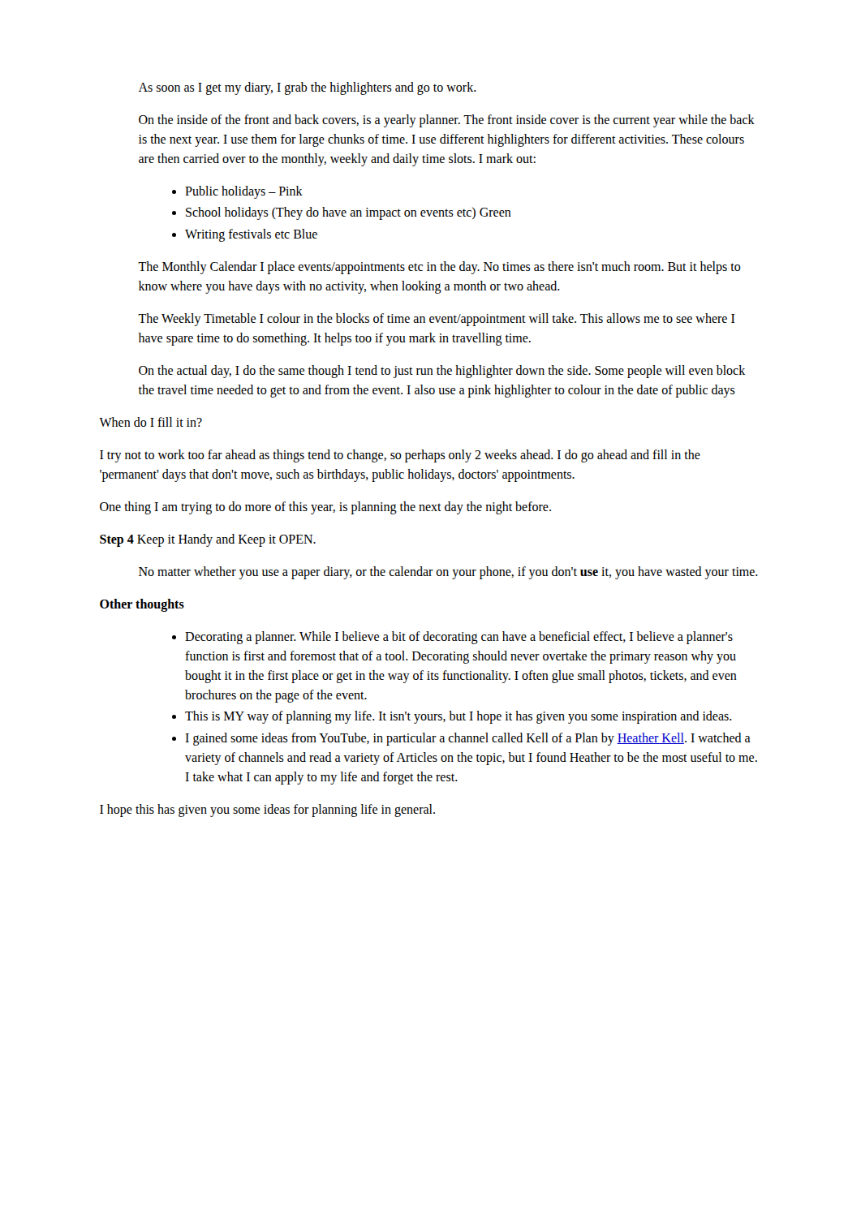As soon as I get my diary, I grab the highlighters and go to work.
On the inside of the front and back covers, is a yearly planner. The front inside cover is the current year while the back is the next year. I use them for large chunks of time. I use different highlighters for different activities. These colours are then carried over to the monthly, weekly and daily time slots. I mark out:
Public holidays – Pink
School holidays (They do have an impact on events etc) Green
Writing festivals etc Blue
The Monthly Calendar I place events/appointments etc in the day. No times as there isn't much room. But it helps to know where you have days with no activity, when looking a month or two ahead.
The Weekly Timetable I colour in the blocks of time an event/appointment will take. This allows me to see where I have spare time to do something. It helps too if you mark in travelling time.
On the actual day, I do the same though I tend to just run the highlighter down the side. Some people will even block the travel time needed to get to and from the event. I also use a pink highlighter to colour in the date of public days
When do I fill it in?
I try not to work too far ahead as things tend to change, so perhaps only 2 weeks ahead. I do go ahead and fill in the 'permanent' days that don't move, such as birthdays, public holidays, doctors' appointments.
One thing I am trying to do more of this year, is planning the next day the night before.
Step 4 Keep it Handy and Keep it OPEN.
No matter whether you use a paper diary, or the calendar on your phone, if you don't use it, you have wasted your time.
Other thoughts
Decorating a planner. While I believe a bit of decorating can have a beneficial effect, I believe a planner's function is first and foremost that of a tool. Decorating should never overtake the primary reason why you bought it in the first place or get in the way of its functionality. I often glue small photos, tickets, and even brochures on the page of the event.
This is MY way of planning my life. It isn't yours, but I hope it has given you some inspiration and ideas.
I gained some ideas from YouTube, in particular a channel called Kell of a Plan by Heather Kell. I watched a variety of channels and read a variety of Articles on the topic, but I found Heather to be the most useful to me. I take what I can apply to my life and forget the rest.
I hope this has given you some ideas for planning life in general.